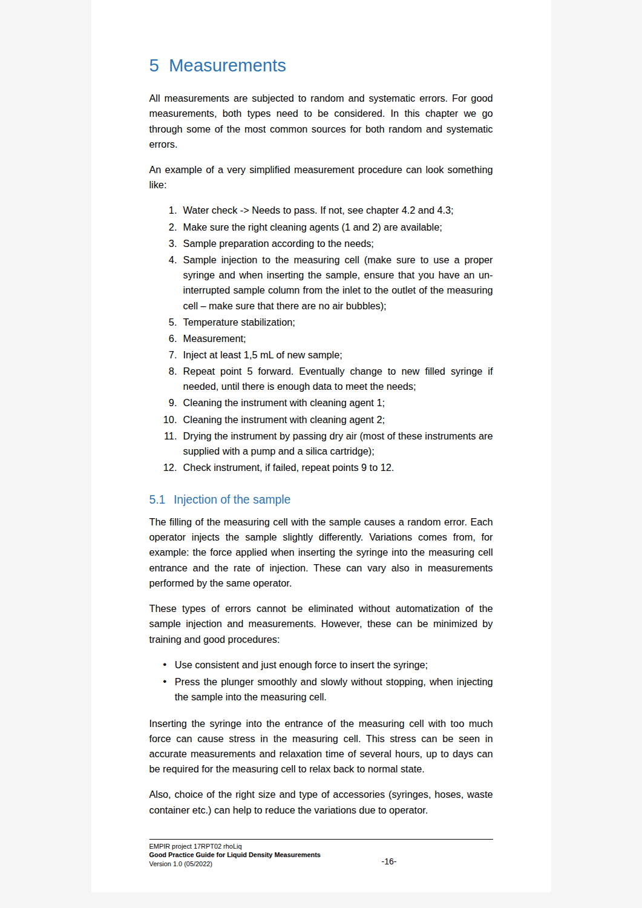5 Measurements
All measurements are subjected to random and systematic errors. For good measurements, both types need to be considered. In this chapter we go through some of the most common sources for both random and systematic errors.
An example of a very simplified measurement procedure can look something like:
Water check -> Needs to pass. If not, see chapter 4.2 and 4.3;
Make sure the right cleaning agents (1 and 2) are available;
Sample preparation according to the needs;
Sample injection to the measuring cell (make sure to use a proper syringe and when inserting the sample, ensure that you have an un-interrupted sample column from the inlet to the outlet of the measuring cell – make sure that there are no air bubbles);
Temperature stabilization;
Measurement;
Inject at least 1,5 mL of new sample;
Repeat point 5 forward. Eventually change to new filled syringe if needed, until there is enough data to meet the needs;
Cleaning the instrument with cleaning agent 1;
Cleaning the instrument with cleaning agent 2;
Drying the instrument by passing dry air (most of these instruments are supplied with a pump and a silica cartridge);
Check instrument, if failed, repeat points 9 to 12.
5.1 Injection of the sample
The filling of the measuring cell with the sample causes a random error. Each operator injects the sample slightly differently. Variations comes from, for example: the force applied when inserting the syringe into the measuring cell entrance and the rate of injection. These can vary also in measurements performed by the same operator.
These types of errors cannot be eliminated without automatization of the sample injection and measurements. However, these can be minimized by training and good procedures:
Use consistent and just enough force to insert the syringe;
Press the plunger smoothly and slowly without stopping, when injecting the sample into the measuring cell.
Inserting the syringe into the entrance of the measuring cell with too much force can cause stress in the measuring cell. This stress can be seen in accurate measurements and relaxation time of several hours, up to days can be required for the measuring cell to relax back to normal state.
Also, choice of the right size and type of accessories (syringes, hoses, waste container etc.) can help to reduce the variations due to operator.
EMPIR project 17RPT02 rhoLiq
Good Practice Guide for Liquid Density Measurements
Version 1.0 (05/2022)
-16-